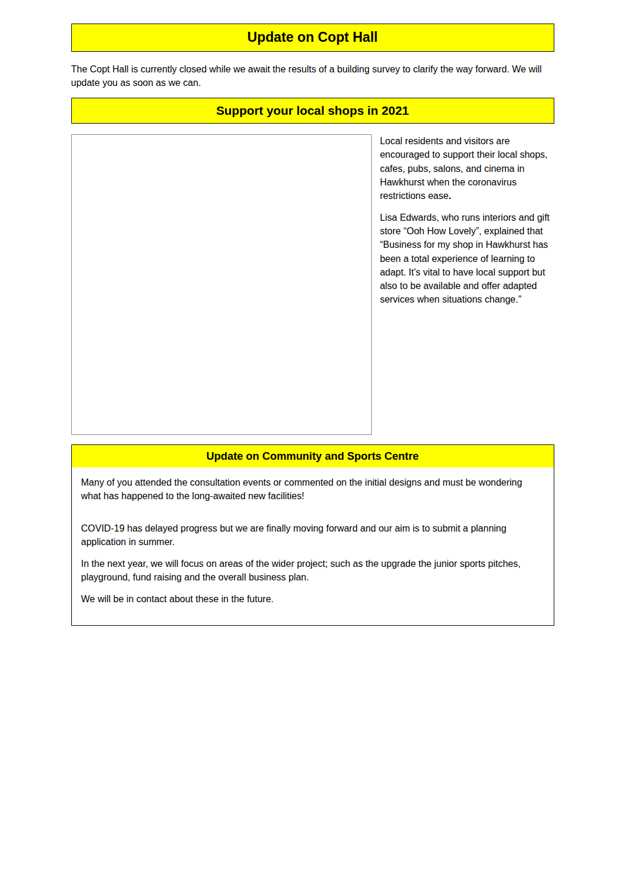Update on Copt Hall
The Copt Hall is currently closed while we await the results of a building survey to clarify the way forward. We will update you as soon as we can.
Support your local shops in 2021
Local residents and visitors are encouraged to support their local shops, cafes, pubs, salons, and cinema in Hawkhurst when the coronavirus restrictions ease.
Lisa Edwards, who runs interiors and gift store “Ooh How Lovely”, explained that “Business for my shop in Hawkhurst has been a total experience of learning to adapt. It's vital to have local support but also to be available and offer adapted services when situations change.”
Update on Community and Sports Centre
Many of you attended the consultation events or commented on the initial designs and must be wondering what has happened to the long-awaited new facilities!
COVID-19 has delayed progress but we are finally moving forward and our aim is to submit a planning application in summer.
In the next year, we will focus on areas of the wider project; such as the upgrade the junior sports pitches, playground, fund raising and the overall business plan.
We will be in contact about these in the future.